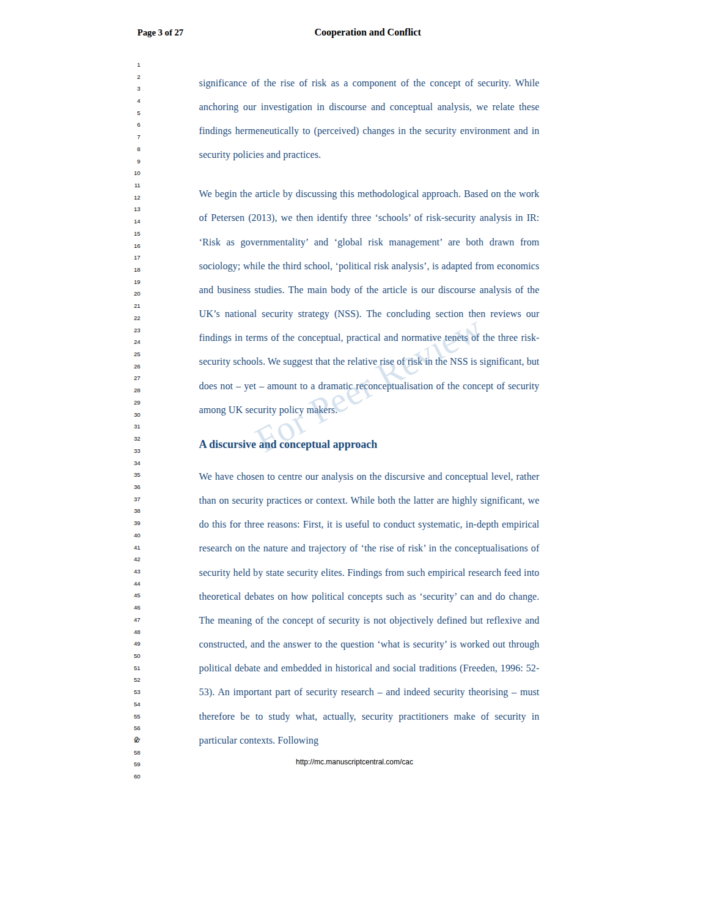Page 3 of 27
Cooperation and Conflict
1
2
3
4
5
6
7
8
9
10
11
12
13
14
15
16
17
18
19
20
21
22
23
24
25
26
27
28
29
30
31
32
33
34
35
36
37
38
39
40
41
42
43
44
45
46
47
48
49
50
51
52
53
54
55
56
57
58
59
60
For Peer Review
significance of the rise of risk as a component of the concept of security. While anchoring our investigation in discourse and conceptual analysis, we relate these findings hermeneutically to (perceived) changes in the security environment and in security policies and practices.
We begin the article by discussing this methodological approach. Based on the work of Petersen (2013), we then identify three ‘schools’ of risk-security analysis in IR: ‘Risk as governmentality’ and ‘global risk management’ are both drawn from sociology; while the third school, ‘political risk analysis’, is adapted from economics and business studies. The main body of the article is our discourse analysis of the UK’s national security strategy (NSS). The concluding section then reviews our findings in terms of the conceptual, practical and normative tenets of the three risk-security schools. We suggest that the relative rise of risk in the NSS is significant, but does not – yet – amount to a dramatic reconceptualisation of the concept of security among UK security policy makers.
A discursive and conceptual approach
We have chosen to centre our analysis on the discursive and conceptual level, rather than on security practices or context. While both the latter are highly significant, we do this for three reasons: First, it is useful to conduct systematic, in-depth empirical research on the nature and trajectory of ‘the rise of risk’ in the conceptualisations of security held by state security elites. Findings from such empirical research feed into theoretical debates on how political concepts such as ‘security’ can and do change. The meaning of the concept of security is not objectively defined but reflexive and constructed, and the answer to the question ‘what is security’ is worked out through political debate and embedded in historical and social traditions (Freeden, 1996: 52-53). An important part of security research – and indeed security theorising – must therefore be to study what, actually, security practitioners make of security in particular contexts. Following
2
http://mc.manuscriptcentral.com/cac